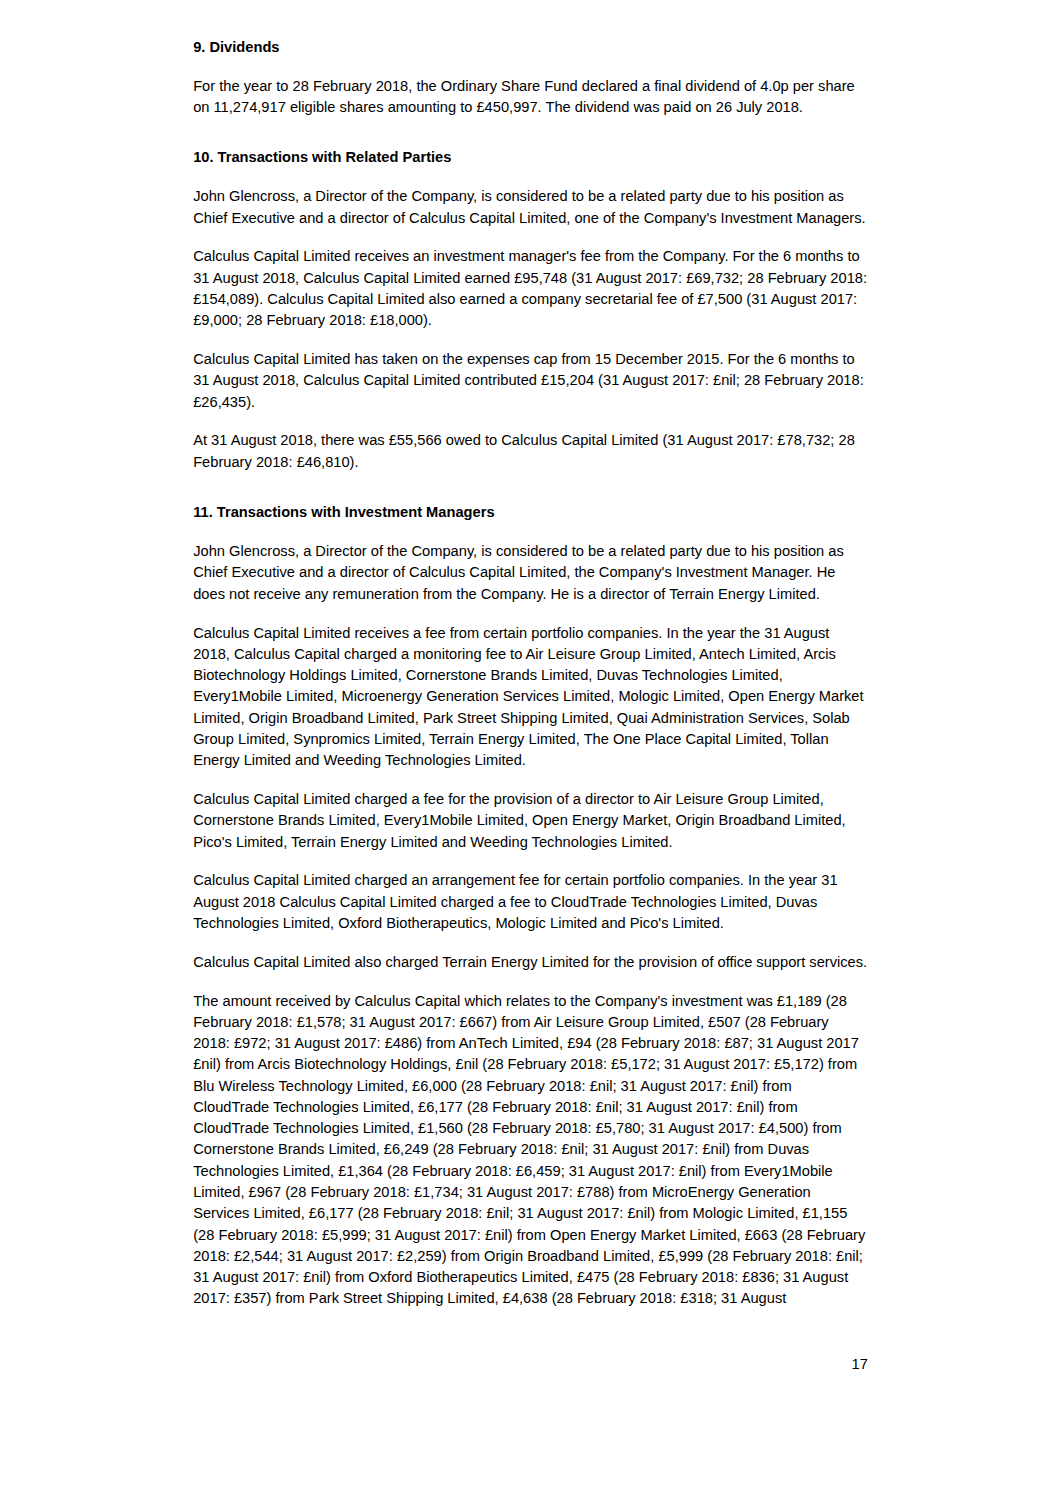9. Dividends
For the year to 28 February 2018, the Ordinary Share Fund declared a final dividend of 4.0p per share on 11,274,917 eligible shares amounting to £450,997. The dividend was paid on 26 July 2018.
10. Transactions with Related Parties
John Glencross, a Director of the Company, is considered to be a related party due to his position as Chief Executive and a director of Calculus Capital Limited, one of the Company's Investment Managers.
Calculus Capital Limited receives an investment manager's fee from the Company. For the 6 months to 31 August 2018, Calculus Capital Limited earned £95,748 (31 August 2017: £69,732; 28 February 2018: £154,089). Calculus Capital Limited also earned a company secretarial fee of £7,500 (31 August 2017: £9,000; 28 February 2018: £18,000).
Calculus Capital Limited has taken on the expenses cap from 15 December 2015. For the 6 months to 31 August 2018, Calculus Capital Limited contributed £15,204 (31 August 2017: £nil; 28 February 2018: £26,435).
At 31 August 2018, there was £55,566 owed to Calculus Capital Limited (31 August 2017: £78,732; 28 February 2018: £46,810).
11. Transactions with Investment Managers
John Glencross, a Director of the Company, is considered to be a related party due to his position as Chief Executive and a director of Calculus Capital Limited, the Company's Investment Manager. He does not receive any remuneration from the Company. He is a director of Terrain Energy Limited.
Calculus Capital Limited receives a fee from certain portfolio companies. In the year the 31 August 2018, Calculus Capital charged a monitoring fee to Air Leisure Group Limited, Antech Limited, Arcis Biotechnology Holdings Limited, Cornerstone Brands Limited, Duvas Technologies Limited, Every1Mobile Limited, Microenergy Generation Services Limited, Mologic Limited, Open Energy Market Limited, Origin Broadband Limited, Park Street Shipping Limited, Quai Administration Services, Solab Group Limited, Synpromics Limited, Terrain Energy Limited, The One Place Capital Limited, Tollan Energy Limited and Weeding Technologies Limited.
Calculus Capital Limited charged a fee for the provision of a director to Air Leisure Group Limited, Cornerstone Brands Limited, Every1Mobile Limited, Open Energy Market, Origin Broadband Limited, Pico's Limited, Terrain Energy Limited and Weeding Technologies Limited.
Calculus Capital Limited charged an arrangement fee for certain portfolio companies. In the year 31 August 2018 Calculus Capital Limited charged a fee to CloudTrade Technologies Limited, Duvas Technologies Limited, Oxford Biotherapeutics, Mologic Limited and Pico's Limited.
Calculus Capital Limited also charged Terrain Energy Limited for the provision of office support services.
The amount received by Calculus Capital which relates to the Company's investment was £1,189 (28 February 2018: £1,578; 31 August 2017: £667) from Air Leisure Group Limited, £507 (28 February 2018: £972; 31 August 2017: £486) from AnTech Limited, £94 (28 February 2018: £87; 31 August 2017 £nil) from Arcis Biotechnology Holdings, £nil (28 February 2018: £5,172; 31 August 2017: £5,172) from Blu Wireless Technology Limited, £6,000 (28 February 2018: £nil; 31 August 2017: £nil) from CloudTrade Technologies Limited, £6,177 (28 February 2018: £nil; 31 August 2017: £nil) from CloudTrade Technologies Limited, £1,560 (28 February 2018: £5,780; 31 August 2017: £4,500) from Cornerstone Brands Limited, £6,249 (28 February 2018: £nil; 31 August 2017: £nil) from Duvas Technologies Limited, £1,364 (28 February 2018: £6,459; 31 August 2017: £nil) from Every1Mobile Limited, £967 (28 February 2018: £1,734; 31 August 2017: £788) from MicroEnergy Generation Services Limited, £6,177 (28 February 2018: £nil; 31 August 2017: £nil) from Mologic Limited, £1,155 (28 February 2018: £5,999; 31 August 2017: £nil) from Open Energy Market Limited, £663 (28 February 2018: £2,544; 31 August 2017: £2,259) from Origin Broadband Limited, £5,999 (28 February 2018: £nil; 31 August 2017: £nil) from Oxford Biotherapeutics Limited, £475 (28 February 2018: £836; 31 August 2017: £357) from Park Street Shipping Limited, £4,638 (28 February 2018: £318; 31 August
17